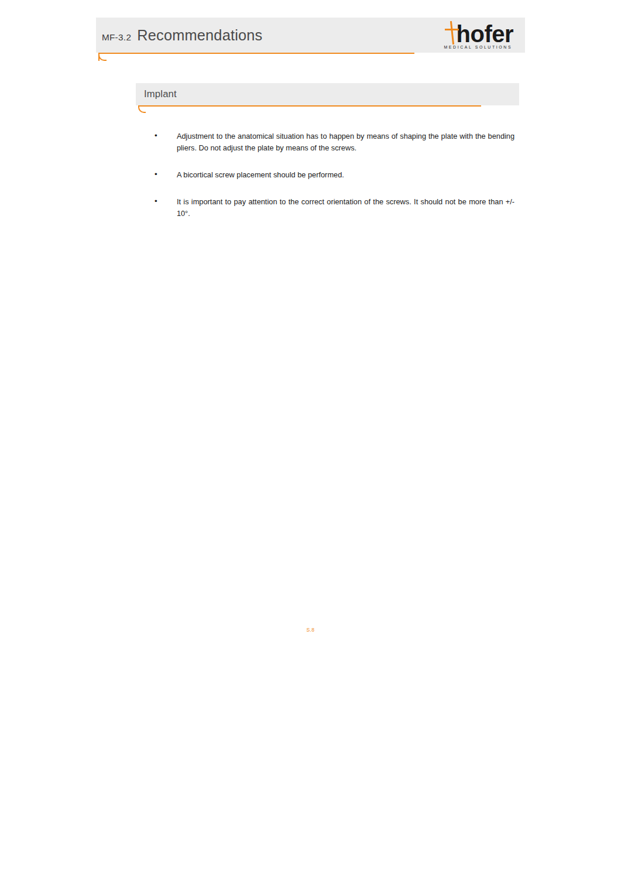MF-3.2 Recommendations
hofer
MEDICAL SOLUTIONS
Implant
Adjustment to the anatomical situation has to happen by means of shaping the plate with the bending pliers. Do not adjust the plate by means of the screws.
A bicortical screw placement should be performed.
It is important to pay attention to the correct orientation of the screws. It should not be more than +/- 10°.
S.8